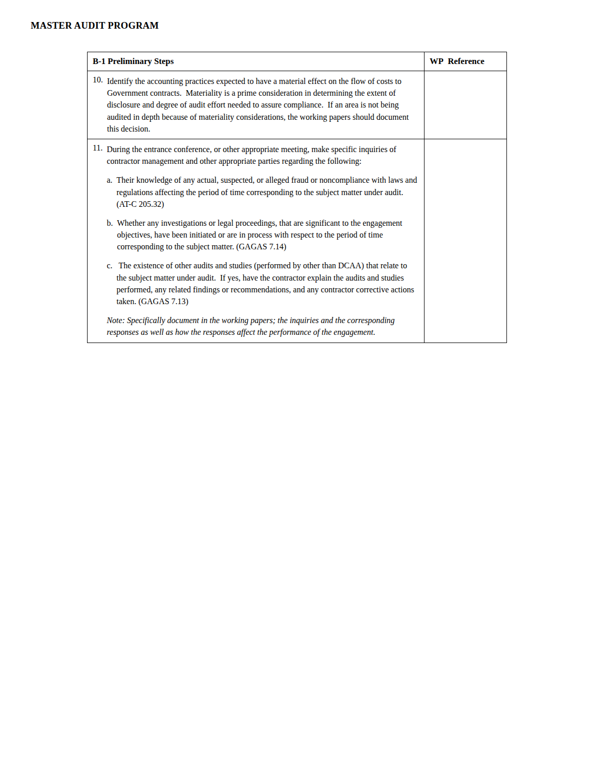MASTER AUDIT PROGRAM
| B-1 Preliminary Steps | WP Reference |
| --- | --- |
| 10. Identify the accounting practices expected to have a material effect on the flow of costs to Government contracts. Materiality is a prime consideration in determining the extent of disclosure and degree of audit effort needed to assure compliance. If an area is not being audited in depth because of materiality considerations, the working papers should document this decision. | |
| 11. During the entrance conference, or other appropriate meeting, make specific inquiries of contractor management and other appropriate parties regarding the following: a. Their knowledge of any actual, suspected, or alleged fraud or noncompliance with laws and regulations affecting the period of time corresponding to the subject matter under audit. (AT-C 205.32) b. Whether any investigations or legal proceedings, that are significant to the engagement objectives, have been initiated or are in process with respect to the period of time corresponding to the subject matter. (GAGAS 7.14) c. The existence of other audits and studies (performed by other than DCAA) that relate to the subject matter under audit. If yes, have the contractor explain the audits and studies performed, any related findings or recommendations, and any contractor corrective actions taken. (GAGAS 7.13) Note: Specifically document in the working papers; the inquiries and the corresponding responses as well as how the responses affect the performance of the engagement. | |